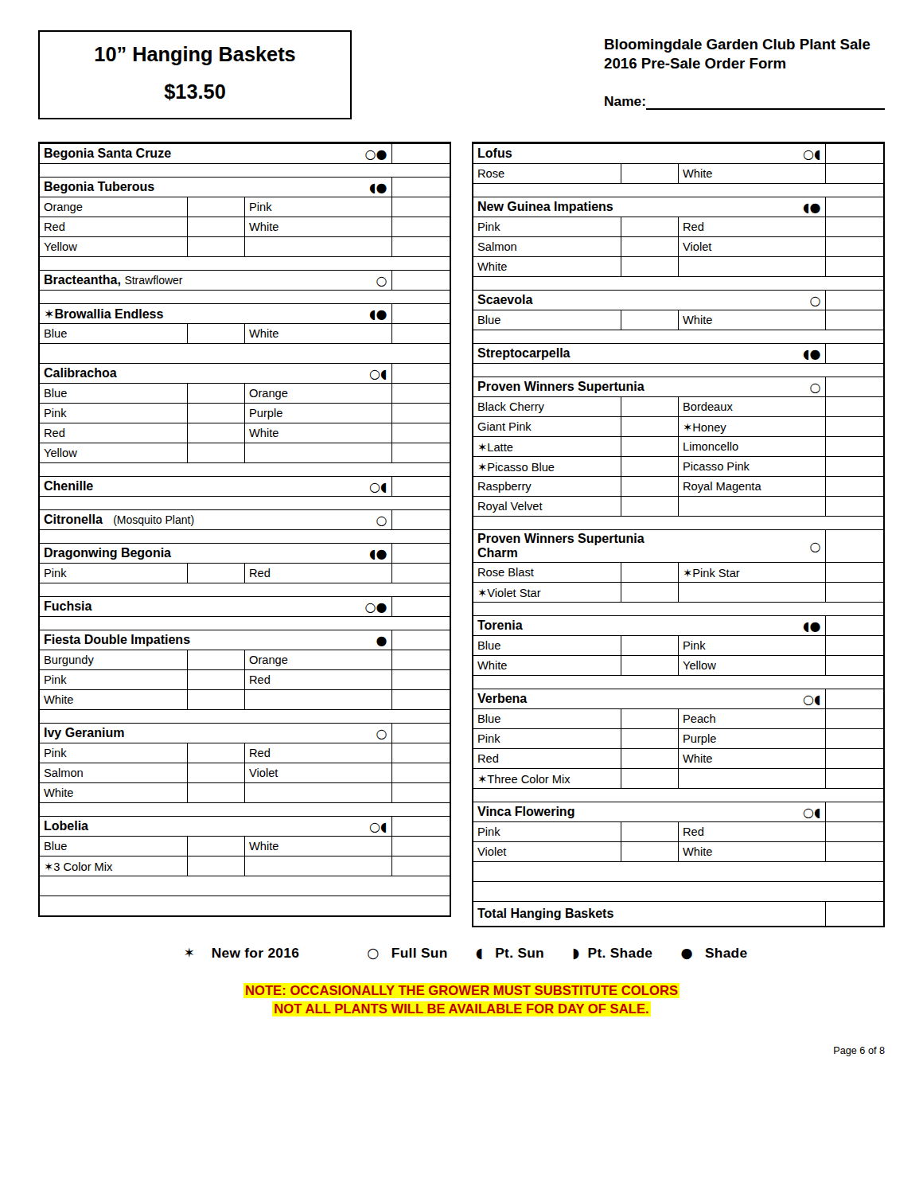10” Hanging Baskets
$13.50
Bloomingdale Garden Club Plant Sale
2016 Pre-Sale Order Form
Name:
| Begonia Santa Cruze | ○● | |
| Begonia Tuberous | ◖● | |
| Orange | | Pink | |
| Red | | White | |
| Yellow | | | |
| Bracteantha, Strawflower | ○ | |
| ✶ Browallia Endless | ◖● | |
| Blue | | White | |
| Calibrachoa | ○◖ | |
| Blue | | Orange | |
| Pink | | Purple | |
| Red | | White | |
| Yellow | | | |
| Chenille | ○◖ | |
| Citronella (Mosquito Plant) | ○ | |
| Dragonwing Begonia | ◖● | |
| Pink | | Red | |
| Fuchsia | ○● | |
| Fiesta Double Impatiens | ● | |
| Burgundy | | Orange | |
| Pink | | Red | |
| White | | | |
| Ivy Geranium | ○ | |
| Pink | | Red | |
| Salmon | | Violet | |
| White | | | |
| Lobelia | ○◖ | |
| Blue | | White | |
| ✶ 3 Color Mix | | | |
| Lofus | ○◖ | |
| Rose | | White | |
| New Guinea Impatiens | ◖● | |
| Pink | | Red | |
| Salmon | | Violet | |
| White | | | |
| Scaevola | ○ | |
| Blue | | White | |
| Streptocarpella | ◖● | |
| Proven Winners Supertunia | ○ | |
| Black Cherry | | Bordeaux | |
| Giant Pink | | ✶ Honey | |
| ✶ Latte | | Limoncello | |
| ✶ Picasso Blue | | Picasso Pink | |
| Raspberry | | Royal Magenta | |
| Royal Velvet | | | |
| Proven Winners Supertunia Charm | ○ | |
| Rose Blast | | ✶ Pink Star | |
| ✶ Violet Star | | | |
| Torenia | ◖● | |
| Blue | | Pink | |
| White | | Yellow | |
| Verbena | ○◖ | |
| Blue | | Peach | |
| Pink | | Purple | |
| Red | | White | |
| ✶ Three Color Mix | | | |
| Vinca Flowering | ○◖ | |
| Pink | | Red | |
| Violet | | White | |
| Total Hanging Baskets | |
✶ New for 2016 ○ Full Sun ◖ Pt. Sun ◗Pt. Shade ● Shade
NOTE: OCCASIONALLY THE GROWER MUST SUBSTITUTE COLORS
NOT ALL PLANTS WILL BE AVAILABLE FOR DAY OF SALE.
Page 6 of 8